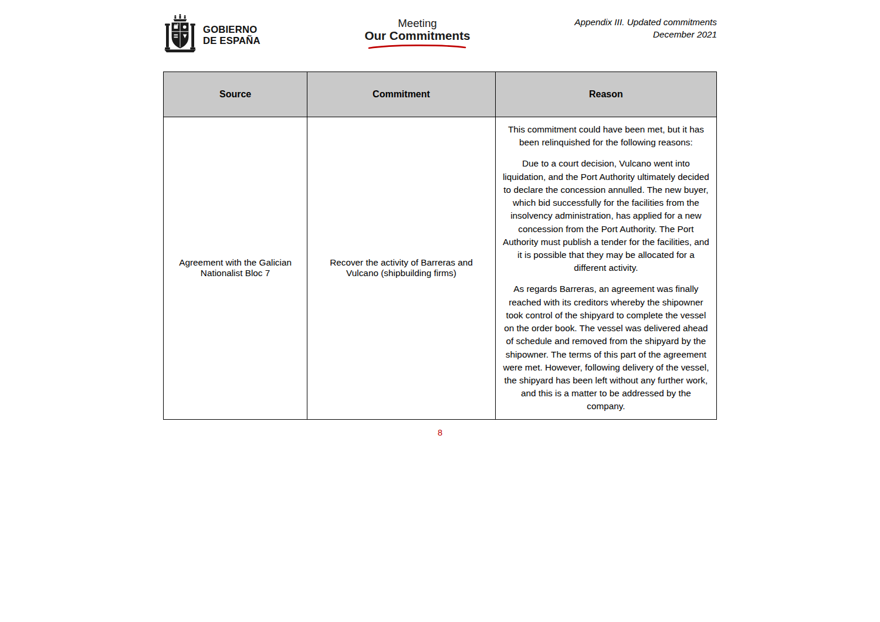GOBIERNO
DE ESPAÑA
Meeting
Our Commitments
Appendix III. Updated commitments
December 2021
| Source | Commitment | Reason |
| --- | --- | --- |
| Agreement with the Galician Nationalist Bloc 7 | Recover the activity of Barreras and Vulcano (shipbuilding firms) | This commitment could have been met, but it has been relinquished for the following reasons: Due to a court decision, Vulcano went into liquidation, and the Port Authority ultimately decided to declare the concession annulled. The new buyer, which bid successfully for the facilities from the insolvency administration, has applied for a new concession from the Port Authority. The Port Authority must publish a tender for the facilities, and it is possible that they may be allocated for a different activity. As regards Barreras, an agreement was finally reached with its creditors whereby the shipowner took control of the shipyard to complete the vessel on the order book. The vessel was delivered ahead of schedule and removed from the shipyard by the shipowner. The terms of this part of the agreement were met. However, following delivery of the vessel, the shipyard has been left without any further work, and this is a matter to be addressed by the company. |
8